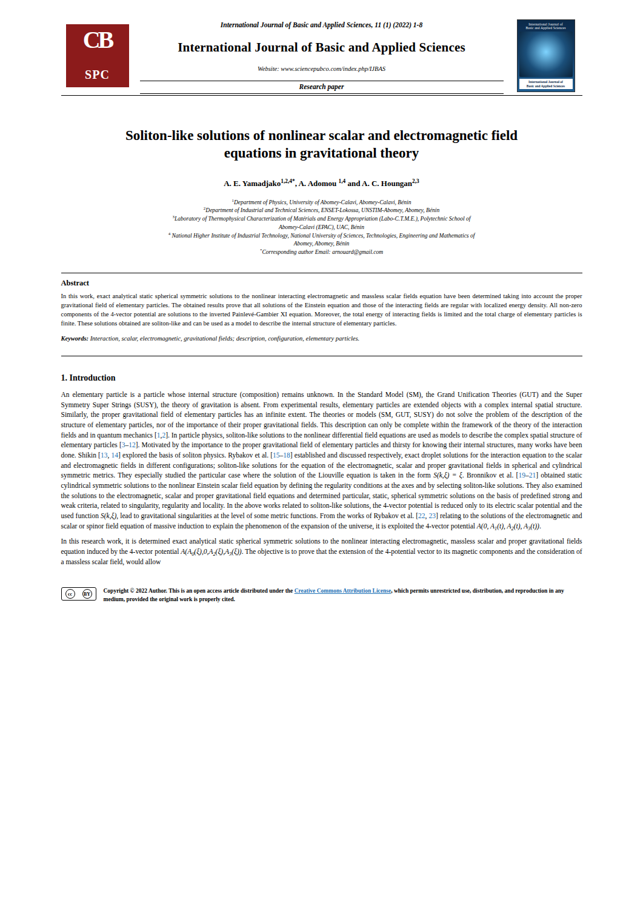CB SPC
International Journal of Basic and Applied Sciences, 11 (1) (2022) 1-8
International Journal of Basic and Applied Sciences
Website: www.sciencepubco.com/index.php/IJBAS
Research paper
International Journal of
Basic and Applied Sciences
International Journal of
Basic and Applied Sciences
Soliton-like solutions of nonlinear scalar and electromagnetic field
equations in gravitational theory
A. E. Yamadjako1,2,4*, A. Adomou 1,4 and A. C. Houngan2,3
1Department of Physics, University of Abomey-Calavi, Abomey-Calavi, Bénin
2Department of Industrial and Technical Sciences, ENSET-Lokossa, UNSTIM-Abomey, Abomey, Bénin
3Laboratory of Thermophysical Characterization of Matérials and Energy Appropriation (Labo-C.T.M.E.), Polytechnic School of
Abomey-Calavi (EPAC), UAC, Bénin
4 National Higher Institute of Industrial Technology, National University of Sciences, Technologies, Engineering and Mathematics of
Abomey, Abomey, Bénin
*Corresponding author Email: arnouard@gmail.com
Abstract
In this work, exact analytical static spherical symmetric solutions to the nonlinear interacting electromagnetic and massless scalar fields equation have been determined taking into account the proper gravitational field of elementary particles. The obtained results prove that all solutions of the Einstein equation and those of the interacting fields are regular with localized energy density. All non-zero components of the 4-vector potential are solutions to the inverted Painlevé-Gambier XI equation. Moreover, the total energy of interacting fields is limited and the total charge of elementary particles is finite. These solutions obtained are soliton-like and can be used as a model to describe the internal structure of elementary particles.
Keywords: Interaction, scalar, electromagnetic, gravitational fields; description, configuration, elementary particles.
1. Introduction
An elementary particle is a particle whose internal structure (composition) remains unknown. In the Standard Model (SM), the Grand Unification Theories (GUT) and the Super Symmetry Super Strings (SUSY), the theory of gravitation is absent. From experimental results, elementary particles are extended objects with a complex internal spatial structure. Similarly, the proper gravitational field of elementary particles has an infinite extent. The theories or models (SM, GUT, SUSY) do not solve the problem of the description of the structure of elementary particles, nor of the importance of their proper gravitational fields. This description can only be complete within the framework of the theory of the interaction fields and in quantum mechanics [1,2]. In particle physics, soliton-like solutions to the nonlinear differential field equations are used as models to describe the complex spatial structure of elementary particles [3–12]. Motivated by the importance to the proper gravitational field of elementary particles and thirsty for knowing their internal structures, many works have been done. Shikin [13, 14] explored the basis of soliton physics. Rybakov et al. [15–18] established and discussed respectively, exact droplet solutions for the interaction equation to the scalar and electromagnetic fields in different configurations; soliton-like solutions for the equation of the electromagnetic, scalar and proper gravitational fields in spherical and cylindrical symmetric metrics. They especially studied the particular case where the solution of the Liouville equation is taken in the form S(k,ξ) = ξ. Bronnikov et al. [19–21] obtained static cylindrical symmetric solutions to the nonlinear Einstein scalar field equation by defining the regularity conditions at the axes and by selecting soliton-like solutions. They also examined the solutions to the electromagnetic, scalar and proper gravitational field equations and determined particular, static, spherical symmetric solutions on the basis of predefined strong and weak criteria, related to singularity, regularity and locality. In the above works related to soliton-like solutions, the 4-vector potential is reduced only to its electric scalar potential and the used function S(k,ξ), lead to gravitational singularities at the level of some metric functions. From the works of Rybakov et al. [22, 23] relating to the solutions of the electromagnetic and scalar or spinor field equation of massive induction to explain the phenomenon of the expansion of the universe, it is exploited the 4-vector potential A(0, A1(t), A2(t), A3(t)).
In this research work, it is determined exact analytical static spherical symmetric solutions to the nonlinear interacting electromagnetic, massless scalar and proper gravitational fields equation induced by the 4-vector potential A(A0(ξ),0,A2(ξ),A3(ξ)). The objective is to prove that the extension of the 4-potential vector to its magnetic components and the consideration of a massless scalar field, would allow
cc BY
Copyright © 2022 Author. This is an open access article distributed under the Creative Commons Attribution License, which permits unrestricted use, distribution, and reproduction in any medium, provided the original work is properly cited.